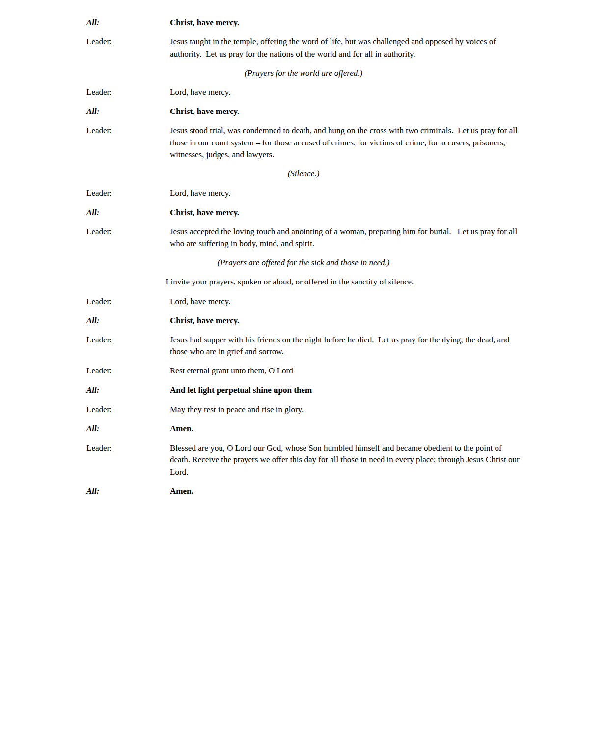All:
Christ, have mercy.
Leader:
Jesus taught in the temple, offering the word of life, but was challenged and opposed by voices of authority. Let us pray for the nations of the world and for all in authority.
(Prayers for the world are offered.)
Leader:
Lord, have mercy.
All:
Christ, have mercy.
Leader:
Jesus stood trial, was condemned to death, and hung on the cross with two criminals. Let us pray for all those in our court system – for those accused of crimes, for victims of crime, for accusers, prisoners, witnesses, judges, and lawyers.
(Silence.)
Leader:
Lord, have mercy.
All:
Christ, have mercy.
Leader:
Jesus accepted the loving touch and anointing of a woman, preparing him for burial. Let us pray for all who are suffering in body, mind, and spirit.
(Prayers are offered for the sick and those in need.)
I invite your prayers, spoken or aloud, or offered in the sanctity of silence.
Leader:
Lord, have mercy.
All:
Christ, have mercy.
Leader:
Jesus had supper with his friends on the night before he died. Let us pray for the dying, the dead, and those who are in grief and sorrow.
Leader:
Rest eternal grant unto them, O Lord
All:
And let light perpetual shine upon them
Leader:
May they rest in peace and rise in glory.
All:
Amen.
Leader:
Blessed are you, O Lord our God, whose Son humbled himself and became obedient to the point of death. Receive the prayers we offer this day for all those in need in every place; through Jesus Christ our Lord.
All:
Amen.